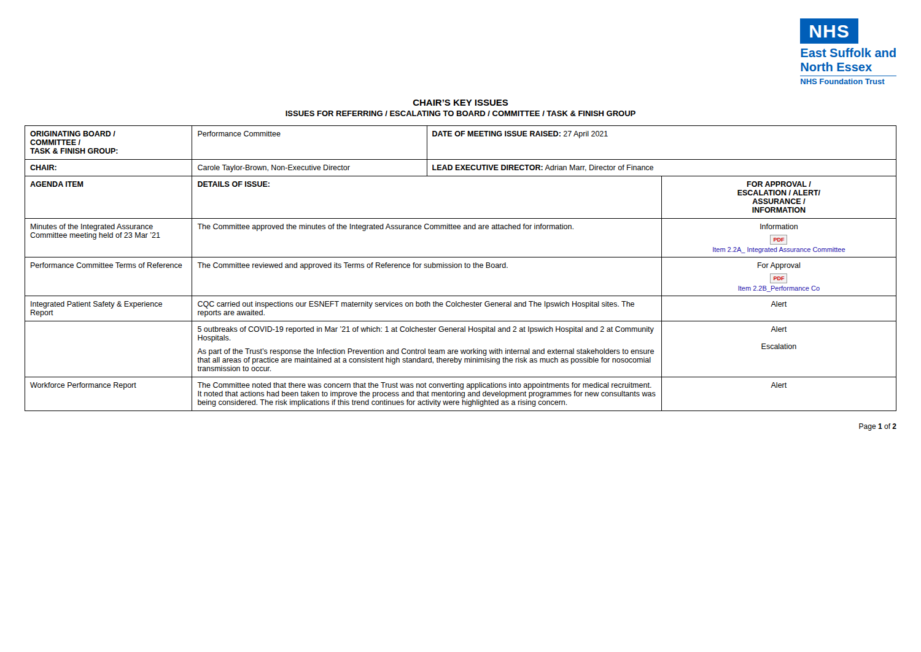NHS
East Suffolk and
North Essex
NHS Foundation Trust
CHAIR’S KEY ISSUES
ISSUES FOR REFERRING / ESCALATING TO BOARD / COMMITTEE / TASK & FINISH GROUP
| Originating Board / Committee / Task & Finish Group: | Performance Committee | DATE OF MEETING ISSUE RAISED: 27 April 2021 |
| Chair: | Carole Taylor-Brown, Non-Executive Director | LEAD EXECUTIVE DIRECTOR: Adrian Marr, Director of Finance |
| Agenda Item | Details of Issue: | For Approval / Escalation / Alert/ Assurance / Information |
| Minutes of the Integrated Assurance Committee meeting held of 23 Mar ’21 | The Committee approved the minutes of the Integrated Assurance Committee and are attached for information. | Information PDF Item 2.2A_ Integrated Assurance Committee |
| Performance Committee Terms of Reference | The Committee reviewed and approved its Terms of Reference for submission to the Board. | For Approval PDF Item 2.2B_Performance Co |
| Integrated Patient Safety & Experience Report | CQC carried out inspections our ESNEFT maternity services on both the Colchester General and The Ipswich Hospital sites. The reports are awaited. | Alert |
| | 5 outbreaks of COVID-19 reported in Mar ’21 of which: 1 at Colchester General Hospital and 2 at Ipswich Hospital and 2 at Community Hospitals. As part of the Trust’s response the Infection Prevention and Control team are working with internal and external stakeholders to ensure that all areas of practice are maintained at a consistent high standard, thereby minimising the risk as much as possible for nosocomial transmission to occur. | Alert Escalation |
| Workforce Performance Report | The Committee noted that there was concern that the Trust was not converting applications into appointments for medical recruitment. It noted that actions had been taken to improve the process and that mentoring and development programmes for new consultants was being considered. The risk implications if this trend continues for activity were highlighted as a rising concern. | Alert |
Page 1 of 2